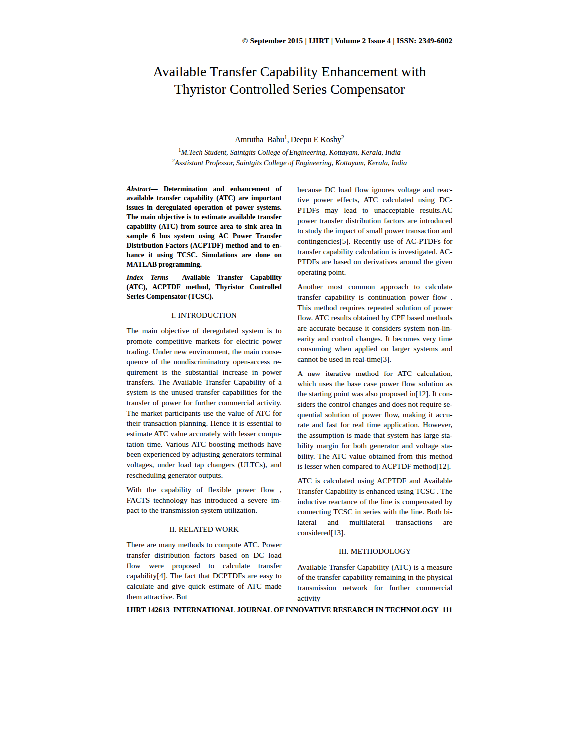© September 2015 | IJIRT | Volume 2 Issue 4 | ISSN: 2349-6002
Available Transfer Capability Enhancement with Thyristor Controlled Series Compensator
Amrutha Babu1, Deepu E Koshy2
1M.Tech Student, Saintgits College of Engineering, Kottayam, Kerala, India
2Asstistant Professor, Saintgits College of Engineering, Kottayam, Kerala, India
Abstract— Determination and enhancement of available transfer capability (ATC) are important issues in deregulated operation of power systems. The main objective is to estimate available transfer capability (ATC) from source area to sink area in sample 6 bus system using AC Power Transfer Distribution Factors (ACPTDF) method and to enhance it using TCSC. Simulations are done on MATLAB programming.
Index Terms— Available Transfer Capability (ATC), ACPTDF method, Thyristor Controlled Series Compensator (TCSC).
I. Introduction
The main objective of deregulated system is to promote competitive markets for electric power trading. Under new environment, the main consequence of the nondiscriminatory open-access requirement is the substantial increase in power transfers. The Available Transfer Capability of a system is the unused transfer capabilities for the transfer of power for further commercial activity. The market participants use the value of ATC for their transaction planning. Hence it is essential to estimate ATC value accurately with lesser computation time. Various ATC boosting methods have been experienced by adjusting generators terminal voltages, under load tap changers (ULTCs), and rescheduling generator outputs.
With the capability of flexible power flow , FACTS technology has introduced a severe impact to the transmission system utilization.
II. Related Work
There are many methods to compute ATC. Power transfer distribution factors based on DC load flow were proposed to calculate transfer capability[4]. The fact that DCPTDFs are easy to calculate and give quick estimate of ATC made them attractive. But
because DC load flow ignores voltage and reactive power effects, ATC calculated using DC-PTDFs may lead to unacceptable results.AC power transfer distribution factors are introduced to study the impact of small power transaction and contingencies[5]. Recently use of AC-PTDFs for transfer capability calculation is investigated. AC-PTDFs are based on derivatives around the given operating point.
Another most common approach to calculate transfer capability is continuation power flow . This method requires repeated solution of power flow. ATC results obtained by CPF based methods are accurate because it considers system non-linearity and control changes. It becomes very time consuming when applied on larger systems and cannot be used in real-time[3].
A new iterative method for ATC calculation, which uses the base case power flow solution as the starting point was also proposed in[12]. It considers the control changes and does not require sequential solution of power flow, making it accurate and fast for real time application. However, the assumption is made that system has large stability margin for both generator and voltage stability. The ATC value obtained from this method is lesser when compared to ACPTDF method[12].
ATC is calculated using ACPTDF and Available Transfer Capability is enhanced using TCSC . The inductive reactance of the line is compensated by connecting TCSC in series with the line. Both bilateral and multilateral transactions are considered[13].
III. Methodology
Available Transfer Capability (ATC) is a measure of the transfer capability remaining in the physical transmission network for further commercial activity
IJIRT 142613 INTERNATIONAL JOURNAL OF INNOVATIVE RESEARCH IN TECHNOLOGY 111